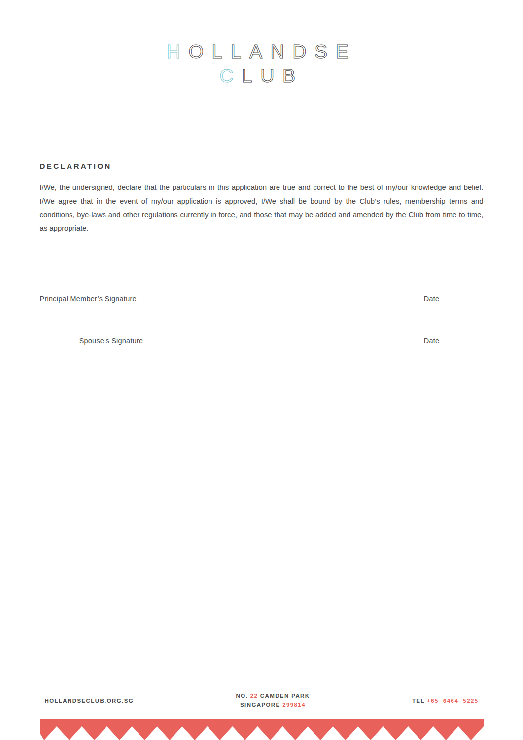HOLLANDSE
CLUB
DECLARATION
I/We, the undersigned, declare that the particulars in this application are true and correct to the best of my/our knowledge and belief. I/We agree that in the event of my/our application is approved, I/We shall be bound by the Club’s rules, membership terms and conditions, bye-laws and other regulations currently in force, and those that may be added and amended by the Club from time to time, as appropriate.
Principal Member’s Signature
Date
Spouse’s Signature
Date
HOLLANDSECLUB.ORG.SG
NO. 22 CAMDEN PARK
SINGAPORE 299814
TEL +65 6464 5225